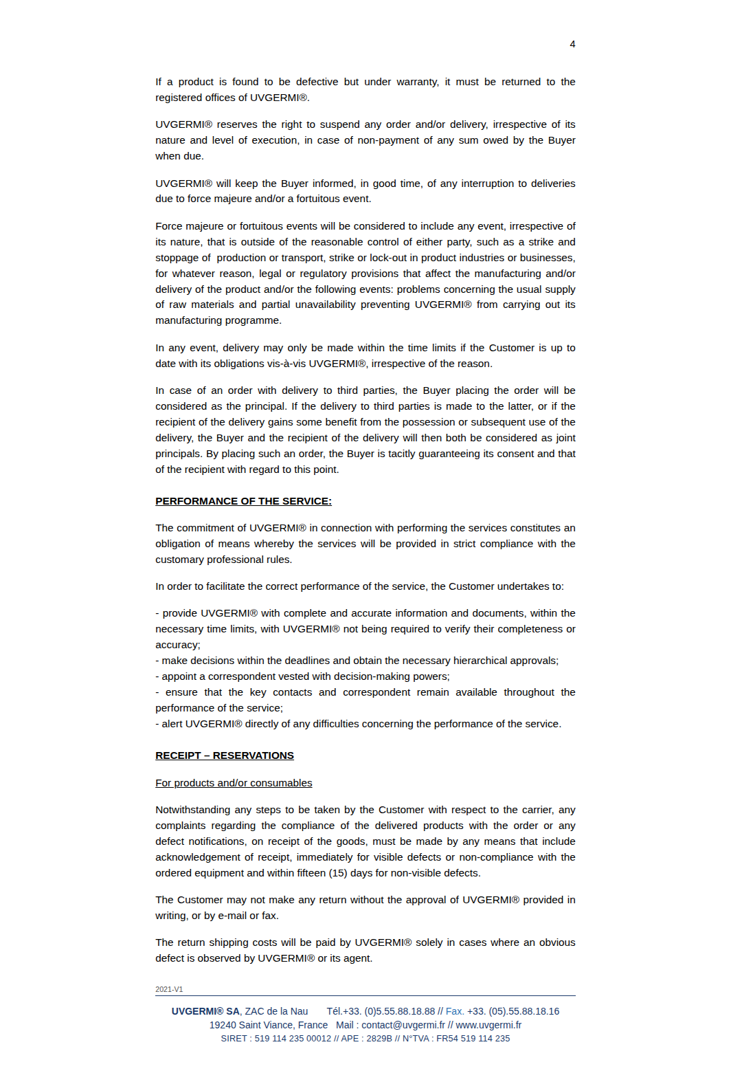4
If a product is found to be defective but under warranty, it must be returned to the registered offices of UVGERMI®.
UVGERMI® reserves the right to suspend any order and/or delivery, irrespective of its nature and level of execution, in case of non-payment of any sum owed by the Buyer when due.
UVGERMI® will keep the Buyer informed, in good time, of any interruption to deliveries due to force majeure and/or a fortuitous event.
Force majeure or fortuitous events will be considered to include any event, irrespective of its nature, that is outside of the reasonable control of either party, such as a strike and stoppage of production or transport, strike or lock-out in product industries or businesses, for whatever reason, legal or regulatory provisions that affect the manufacturing and/or delivery of the product and/or the following events: problems concerning the usual supply of raw materials and partial unavailability preventing UVGERMI® from carrying out its manufacturing programme.
In any event, delivery may only be made within the time limits if the Customer is up to date with its obligations vis-à-vis UVGERMI®, irrespective of the reason.
In case of an order with delivery to third parties, the Buyer placing the order will be considered as the principal. If the delivery to third parties is made to the latter, or if the recipient of the delivery gains some benefit from the possession or subsequent use of the delivery, the Buyer and the recipient of the delivery will then both be considered as joint principals. By placing such an order, the Buyer is tacitly guaranteeing its consent and that of the recipient with regard to this point.
PERFORMANCE OF THE SERVICE:
The commitment of UVGERMI® in connection with performing the services constitutes an obligation of means whereby the services will be provided in strict compliance with the customary professional rules.
In order to facilitate the correct performance of the service, the Customer undertakes to:
- provide UVGERMI® with complete and accurate information and documents, within the necessary time limits, with UVGERMI® not being required to verify their completeness or accuracy;
- make decisions within the deadlines and obtain the necessary hierarchical approvals;
- appoint a correspondent vested with decision-making powers;
- ensure that the key contacts and correspondent remain available throughout the performance of the service;
- alert UVGERMI® directly of any difficulties concerning the performance of the service.
RECEIPT – RESERVATIONS
For products and/or consumables
Notwithstanding any steps to be taken by the Customer with respect to the carrier, any complaints regarding the compliance of the delivered products with the order or any defect notifications, on receipt of the goods, must be made by any means that include acknowledgement of receipt, immediately for visible defects or non-compliance with the ordered equipment and within fifteen (15) days for non-visible defects.
The Customer may not make any return without the approval of UVGERMI® provided in writing, or by e-mail or fax.
The return shipping costs will be paid by UVGERMI® solely in cases where an obvious defect is observed by UVGERMI® or its agent.
2021-V1
UVGERMI® SA, ZAC de la Nau Tél.+33. (0)5.55.88.18.88 // Fax. +33. (05).55.88.18.16
19240 Saint Viance, France Mail : contact@uvgermi.fr // www.uvgermi.fr
SIRET : 519 114 235 00012 // APE : 2829B // N°TVA : FR54 519 114 235